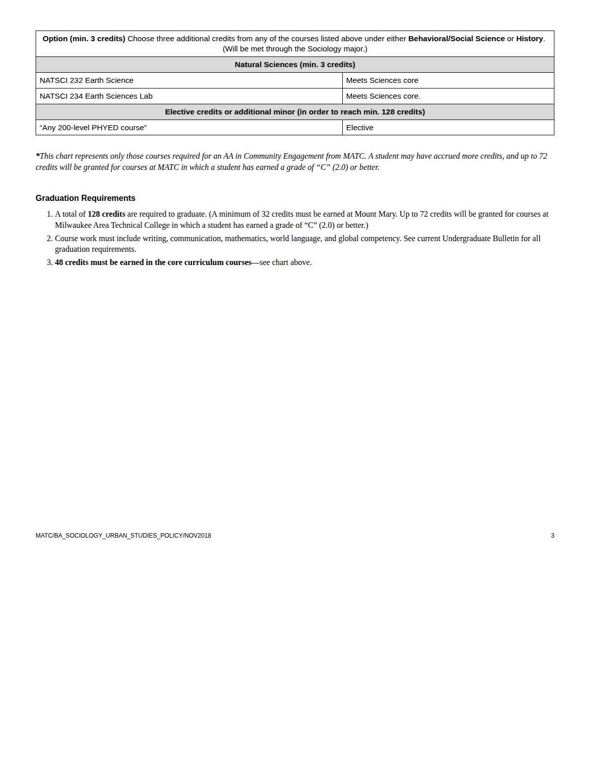| Option (min. 3 credits) Choose three additional credits from any of the courses listed above under either Behavioral/Social Science or History . (Will be met through the Sociology major.) |
| Natural Sciences (min. 3 credits) |
| NATSCI 232 Earth Science | Meets Sciences core |
| NATSCI 234 Earth Sciences Lab | Meets Sciences core. |
| Elective credits or additional minor (in order to reach min. 128 credits) |
| “Any 200-level PHYED course” | Elective |
*This chart represents only those courses required for an AA in Community Engagement from MATC. A student may have accrued more credits, and up to 72 credits will be granted for courses at MATC in which a student has earned a grade of “C” (2.0) or better.
Graduation Requirements
A total of 128 credits are required to graduate. (A minimum of 32 credits must be earned at Mount Mary. Up to 72 credits will be granted for courses at Milwaukee Area Technical College in which a student has earned a grade of “C” (2.0) or better.)
Course work must include writing, communication, mathematics, world language, and global competency. See current Undergraduate Bulletin for all graduation requirements.
48 credits must be earned in the core curriculum courses—see chart above.
MATC/BA_SOCIOLOGY_URBAN_STUDIES_POLICY/NOV2018 3